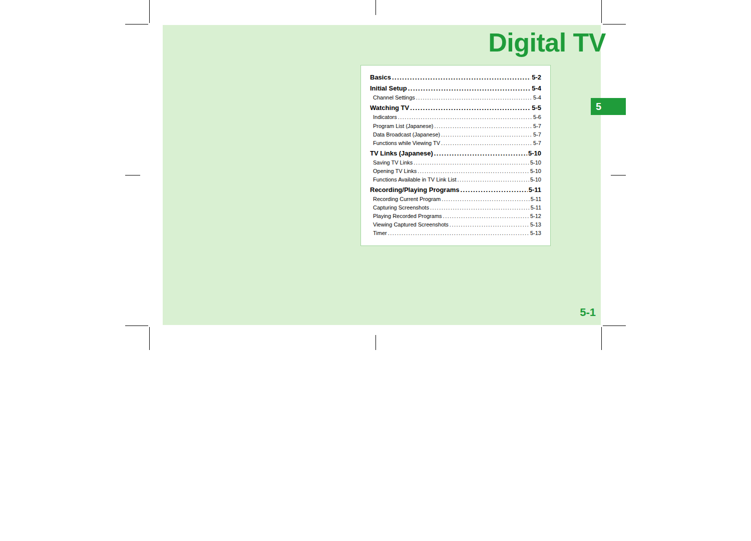Digital TV
5
Basics................................................................................. 5-2
Initial Setup..................................................................... 5-4
Channel Settings............................................................................. 5-4
Watching TV..................................................................... 5-5
Indicators......................................................................................... 5-6
Program List (Japanese)................................................................. 5-7
Data Broadcast (Japanese)............................................................. 5-7
Functions while Viewing TV........................................................... 5-7
TV Links (Japanese)....................................................... 5-10
Saving TV Links............................................................................... 5-10
Opening TV Links........................................................................... 5-10
Functions Available in TV Link List................................................. 5-10
Recording/Playing Programs..................................... 5-11
Recording Current Program.......................................................... 5-11
Capturing Screenshots.................................................................. 5-11
Playing Recorded Programs.......................................................... 5-12
Viewing Captured Screenshots..................................................... 5-13
Timer............................................................................................. 5-13
5-1